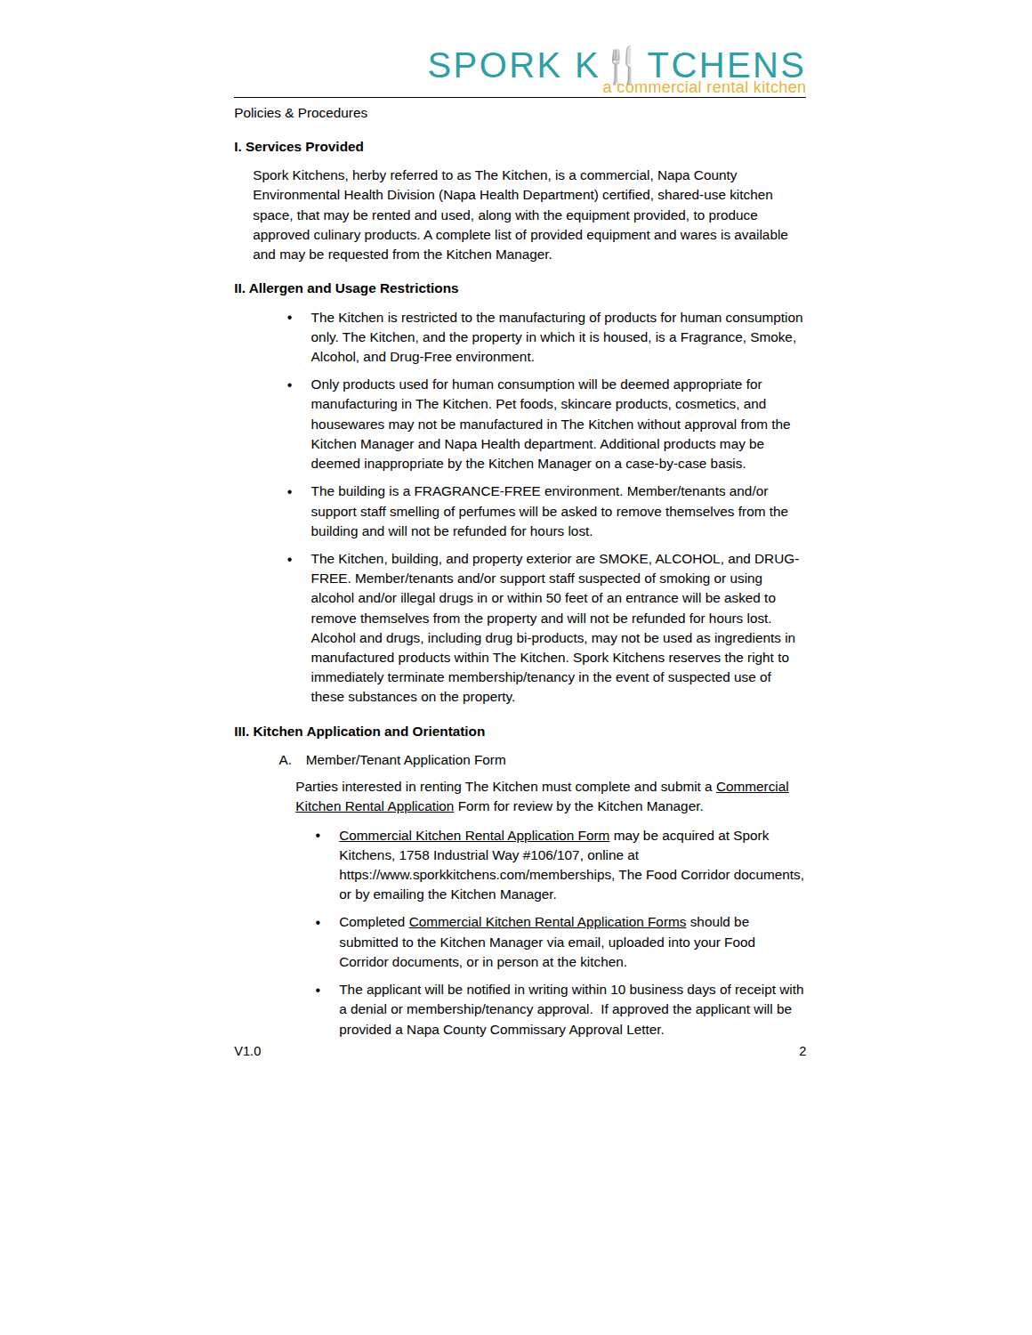SPORK K🍴TCHENS
a commercial rental kitchen
Policies & Procedures
I. Services Provided
Spork Kitchens, herby referred to as The Kitchen, is a commercial, Napa County Environmental Health Division (Napa Health Department) certified, shared-use kitchen space, that may be rented and used, along with the equipment provided, to produce approved culinary products. A complete list of provided equipment and wares is available and may be requested from the Kitchen Manager.
II. Allergen and Usage Restrictions
The Kitchen is restricted to the manufacturing of products for human consumption only. The Kitchen, and the property in which it is housed, is a Fragrance, Smoke, Alcohol, and Drug-Free environment.
Only products used for human consumption will be deemed appropriate for manufacturing in The Kitchen. Pet foods, skincare products, cosmetics, and housewares may not be manufactured in The Kitchen without approval from the Kitchen Manager and Napa Health department. Additional products may be deemed inappropriate by the Kitchen Manager on a case-by-case basis.
The building is a FRAGRANCE-FREE environment. Member/tenants and/or support staff smelling of perfumes will be asked to remove themselves from the building and will not be refunded for hours lost.
The Kitchen, building, and property exterior are SMOKE, ALCOHOL, and DRUG-FREE. Member/tenants and/or support staff suspected of smoking or using alcohol and/or illegal drugs in or within 50 feet of an entrance will be asked to remove themselves from the property and will not be refunded for hours lost. Alcohol and drugs, including drug bi-products, may not be used as ingredients in manufactured products within The Kitchen. Spork Kitchens reserves the right to immediately terminate membership/tenancy in the event of suspected use of these substances on the property.
III. Kitchen Application and Orientation
Member/Tenant Application Form
Parties interested in renting The Kitchen must complete and submit a Commercial Kitchen Rental Application Form for review by the Kitchen Manager.
Commercial Kitchen Rental Application Form may be acquired at Spork Kitchens, 1758 Industrial Way #106/107, online at https://www.sporkkitchens.com/memberships, The Food Corridor documents, or by emailing the Kitchen Manager.
Completed Commercial Kitchen Rental Application Forms should be submitted to the Kitchen Manager via email, uploaded into your Food Corridor documents, or in person at the kitchen.
The applicant will be notified in writing within 10 business days of receipt with a denial or membership/tenancy approval. If approved the applicant will be provided a Napa County Commissary Approval Letter.
V1.0 2